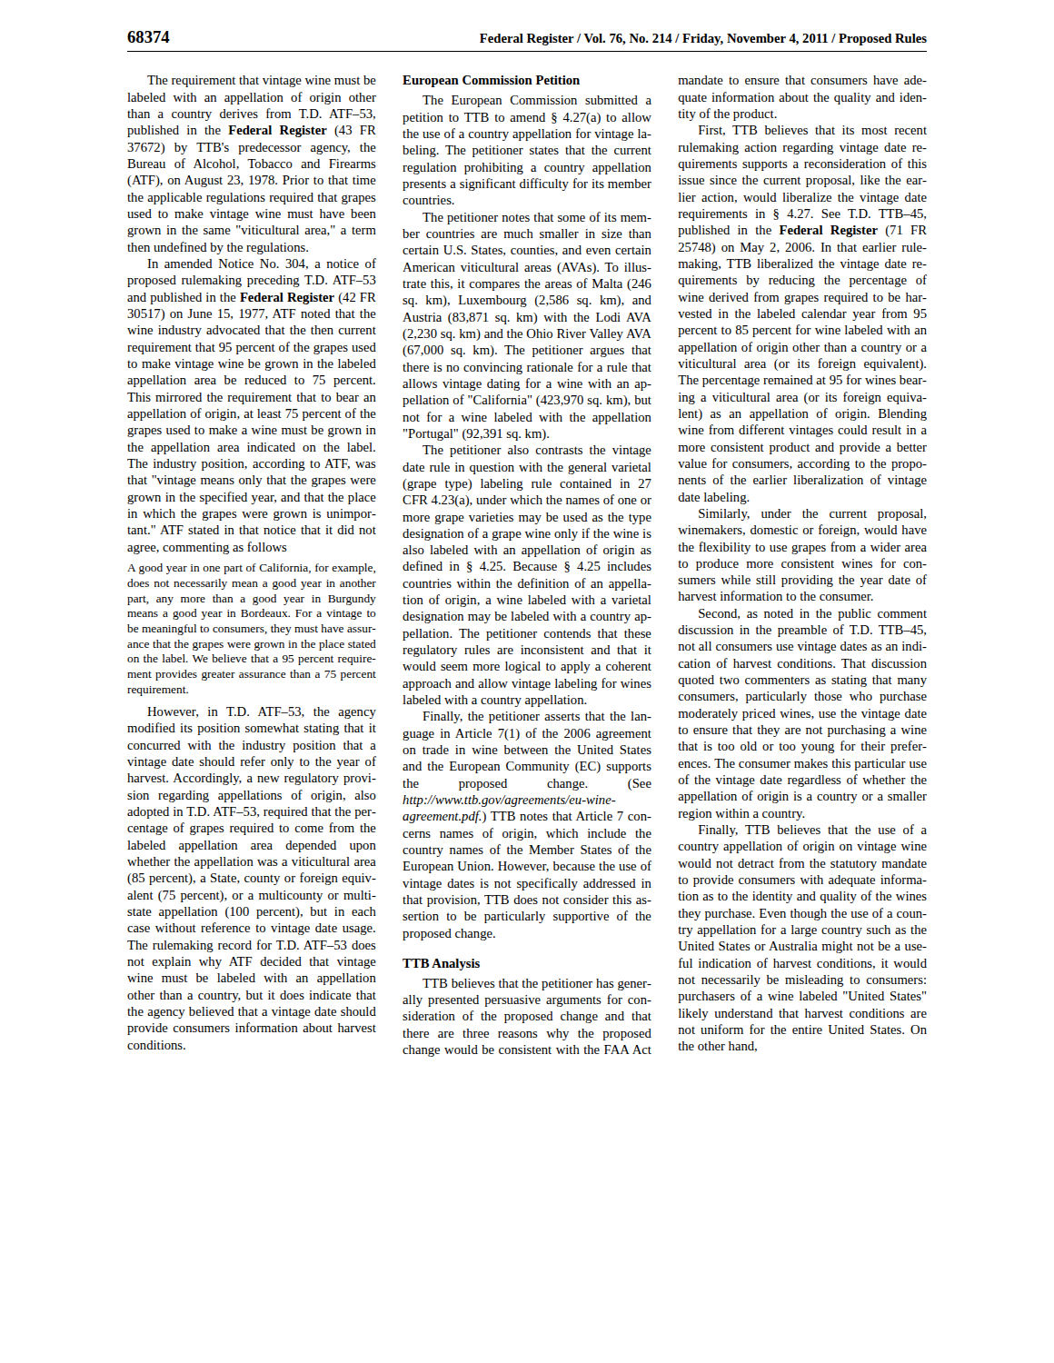68374 Federal Register / Vol. 76, No. 214 / Friday, November 4, 2011 / Proposed Rules
The requirement that vintage wine must be labeled with an appellation of origin other than a country derives from T.D. ATF–53, published in the Federal Register (43 FR 37672) by TTB's predecessor agency, the Bureau of Alcohol, Tobacco and Firearms (ATF), on August 23, 1978. Prior to that time the applicable regulations required that grapes used to make vintage wine must have been grown in the same "viticultural area," a term then undefined by the regulations.
In amended Notice No. 304, a notice of proposed rulemaking preceding T.D. ATF–53 and published in the Federal Register (42 FR 30517) on June 15, 1977, ATF noted that the wine industry advocated that the then current requirement that 95 percent of the grapes used to make vintage wine be grown in the labeled appellation area be reduced to 75 percent. This mirrored the requirement that to bear an appellation of origin, at least 75 percent of the grapes used to make a wine must be grown in the appellation area indicated on the label. The industry position, according to ATF, was that "vintage means only that the grapes were grown in the specified year, and that the place in which the grapes were grown is unimportant." ATF stated in that notice that it did not agree, commenting as follows
A good year in one part of California, for example, does not necessarily mean a good year in another part, any more than a good year in Burgundy means a good year in Bordeaux. For a vintage to be meaningful to consumers, they must have assurance that the grapes were grown in the place stated on the label. We believe that a 95 percent requirement provides greater assurance than a 75 percent requirement.
However, in T.D. ATF–53, the agency modified its position somewhat stating that it concurred with the industry position that a vintage date should refer only to the year of harvest. Accordingly, a new regulatory provision regarding appellations of origin, also adopted in T.D. ATF–53, required that the percentage of grapes required to come from the labeled appellation area depended upon whether the appellation was a viticultural area (85 percent), a State, county or foreign equivalent (75 percent), or a multicounty or multistate appellation (100 percent), but in each case without reference to vintage date usage. The rulemaking record for T.D. ATF–53 does not explain why ATF decided that vintage wine must be labeled with an appellation other than a country, but it does indicate that the agency believed that a vintage date should provide consumers information about harvest conditions.
European Commission Petition
The European Commission submitted a petition to TTB to amend § 4.27(a) to allow the use of a country appellation for vintage labeling. The petitioner states that the current regulation prohibiting a country appellation presents a significant difficulty for its member countries.
The petitioner notes that some of its member countries are much smaller in size than certain U.S. States, counties, and even certain American viticultural areas (AVAs). To illustrate this, it compares the areas of Malta (246 sq. km), Luxembourg (2,586 sq. km), and Austria (83,871 sq. km) with the Lodi AVA (2,230 sq. km) and the Ohio River Valley AVA (67,000 sq. km). The petitioner argues that there is no convincing rationale for a rule that allows vintage dating for a wine with an appellation of "California" (423,970 sq. km), but not for a wine labeled with the appellation "Portugal" (92,391 sq. km).
The petitioner also contrasts the vintage date rule in question with the general varietal (grape type) labeling rule contained in 27 CFR 4.23(a), under which the names of one or more grape varieties may be used as the type designation of a grape wine only if the wine is also labeled with an appellation of origin as defined in § 4.25. Because § 4.25 includes countries within the definition of an appellation of origin, a wine labeled with a varietal designation may be labeled with a country appellation. The petitioner contends that these regulatory rules are inconsistent and that it would seem more logical to apply a coherent approach and allow vintage labeling for wines labeled with a country appellation.
Finally, the petitioner asserts that the language in Article 7(1) of the 2006 agreement on trade in wine between the United States and the European Community (EC) supports the proposed change. (See http://www.ttb.gov/agreements/eu-wine-agreement.pdf.) TTB notes that Article 7 concerns names of origin, which include the country names of the Member States of the European Union. However, because the use of vintage dates is not specifically addressed in that provision, TTB does not consider this assertion to be particularly supportive of the proposed change.
TTB Analysis
TTB believes that the petitioner has generally presented persuasive arguments for consideration of the proposed change and that there are three reasons why the proposed change would be consistent with the FAA Act mandate to ensure that consumers have adequate information about the quality and identity of the product.
First, TTB believes that its most recent rulemaking action regarding vintage date requirements supports a reconsideration of this issue since the current proposal, like the earlier action, would liberalize the vintage date requirements in § 4.27. See T.D. TTB–45, published in the Federal Register (71 FR 25748) on May 2, 2006. In that earlier rulemaking, TTB liberalized the vintage date requirements by reducing the percentage of wine derived from grapes required to be harvested in the labeled calendar year from 95 percent to 85 percent for wine labeled with an appellation of origin other than a country or a viticultural area (or its foreign equivalent). The percentage remained at 95 for wines bearing a viticultural area (or its foreign equivalent) as an appellation of origin. Blending wine from different vintages could result in a more consistent product and provide a better value for consumers, according to the proponents of the earlier liberalization of vintage date labeling.
Similarly, under the current proposal, winemakers, domestic or foreign, would have the flexibility to use grapes from a wider area to produce more consistent wines for consumers while still providing the year date of harvest information to the consumer.
Second, as noted in the public comment discussion in the preamble of T.D. TTB–45, not all consumers use vintage dates as an indication of harvest conditions. That discussion quoted two commenters as stating that many consumers, particularly those who purchase moderately priced wines, use the vintage date to ensure that they are not purchasing a wine that is too old or too young for their preferences. The consumer makes this particular use of the vintage date regardless of whether the appellation of origin is a country or a smaller region within a country.
Finally, TTB believes that the use of a country appellation of origin on vintage wine would not detract from the statutory mandate to provide consumers with adequate information as to the identity and quality of the wines they purchase. Even though the use of a country appellation for a large country such as the United States or Australia might not be a useful indication of harvest conditions, it would not necessarily be misleading to consumers: purchasers of a wine labeled "United States" likely understand that harvest conditions are not uniform for the entire United States. On the other hand,